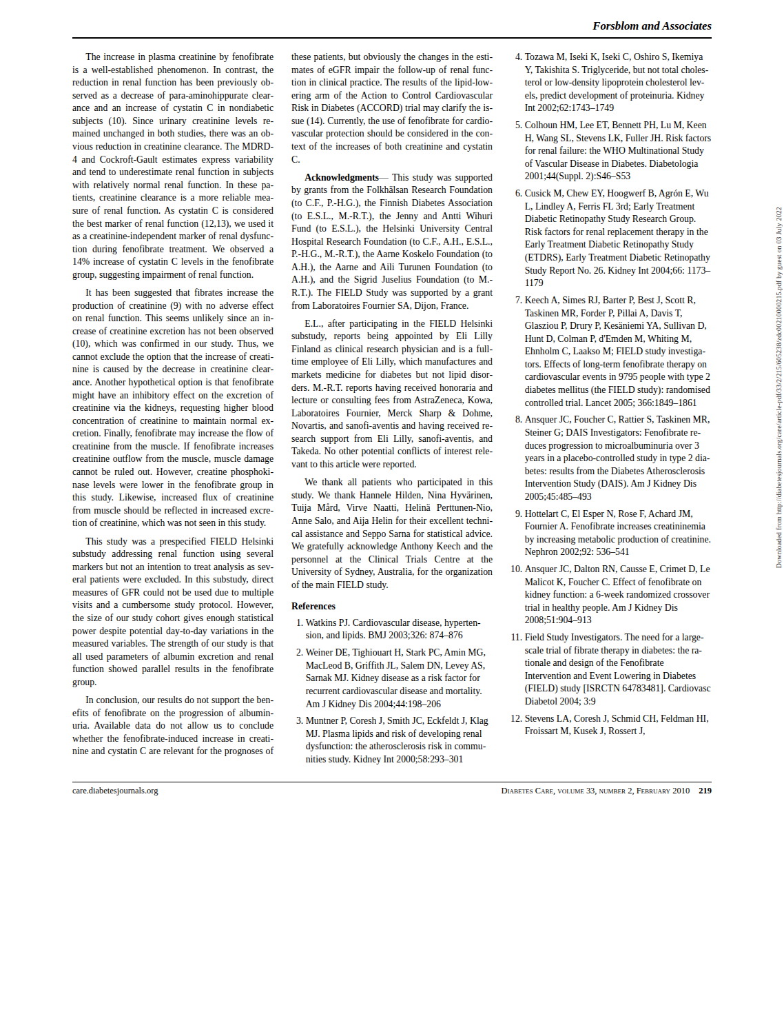Forsblom and Associates
The increase in plasma creatinine by fenofibrate is a well-established phenomenon. In contrast, the reduction in renal function has been previously observed as a decrease of para-aminohippurate clearance and an increase of cystatin C in nondiabetic subjects (10). Since urinary creatinine levels remained unchanged in both studies, there was an obvious reduction in creatinine clearance. The MDRD-4 and Cockroft-Gault estimates express variability and tend to underestimate renal function in subjects with relatively normal renal function. In these patients, creatinine clearance is a more reliable measure of renal function. As cystatin C is considered the best marker of renal function (12,13), we used it as a creatinine-independent marker of renal dysfunction during fenofibrate treatment. We observed a 14% increase of cystatin C levels in the fenofibrate group, suggesting impairment of renal function.
It has been suggested that fibrates increase the production of creatinine (9) with no adverse effect on renal function. This seems unlikely since an increase of creatinine excretion has not been observed (10), which was confirmed in our study. Thus, we cannot exclude the option that the increase of creatinine is caused by the decrease in creatinine clearance. Another hypothetical option is that fenofibrate might have an inhibitory effect on the excretion of creatinine via the kidneys, requesting higher blood concentration of creatinine to maintain normal excretion. Finally, fenofibrate may increase the flow of creatinine from the muscle. If fenofibrate increases creatinine outflow from the muscle, muscle damage cannot be ruled out. However, creatine phosphokinase levels were lower in the fenofibrate group in this study. Likewise, increased flux of creatinine from muscle should be reflected in increased excretion of creatinine, which was not seen in this study.
This study was a prespecified FIELD Helsinki substudy addressing renal function using several markers but not an intention to treat analysis as several patients were excluded. In this substudy, direct measures of GFR could not be used due to multiple visits and a cumbersome study protocol. However, the size of our study cohort gives enough statistical power despite potential day-to-day variations in the measured variables. The strength of our study is that all used parameters of albumin excretion and renal function showed parallel results in the fenofibrate group.
In conclusion, our results do not support the benefits of fenofibrate on the progression of albuminuria. Available data do not allow us to conclude whether the fenofibrate-induced increase in creatinine and cystatin C are relevant for the prognoses of these patients, but obviously the changes in the estimates of eGFR impair the follow-up of renal function in clinical practice. The results of the lipid-lowering arm of the Action to Control Cardiovascular Risk in Diabetes (ACCORD) trial may clarify the issue (14). Currently, the use of fenofibrate for cardiovascular protection should be considered in the context of the increases of both creatinine and cystatin C.
Acknowledgments— This study was supported by grants from the Folkhälsan Research Foundation (to C.F., P.-H.G.), the Finnish Diabetes Association (to E.S.L., M.-R.T.), the Jenny and Antti Wihuri Fund (to E.S.L.), the Helsinki University Central Hospital Research Foundation (to C.F., A.H., E.S.L., P.-H.G., M.-R.T.), the Aarne Koskelo Foundation (to A.H.), the Aarne and Aili Turunen Foundation (to A.H.), and the Sigrid Juselius Foundation (to M.-R.T.). The FIELD Study was supported by a grant from Laboratoires Fournier SA, Dijon, France.
E.L., after participating in the FIELD Helsinki substudy, reports being appointed by Eli Lilly Finland as clinical research physician and is a full-time employee of Eli Lilly, which manufactures and markets medicine for diabetes but not lipid disorders. M.-R.T. reports having received honoraria and lecture or consulting fees from AstraZeneca, Kowa, Laboratoires Fournier, Merck Sharp & Dohme, Novartis, and sanofi-aventis and having received research support from Eli Lilly, sanofi-aventis, and Takeda. No other potential conflicts of interest relevant to this article were reported.
We thank all patients who participated in this study. We thank Hannele Hilden, Nina Hyvärinen, Tuija Mård, Virve Naatti, Helinä Perttunen-Nio, Anne Salo, and Aija Helin for their excellent technical assistance and Seppo Sarna for statistical advice. We gratefully acknowledge Anthony Keech and the personnel at the Clinical Trials Centre at the University of Sydney, Australia, for the organization of the main FIELD study.
References
Watkins PJ. Cardiovascular disease, hypertension, and lipids. BMJ 2003;326: 874–876
Weiner DE, Tighiouart H, Stark PC, Amin MG, MacLeod B, Griffith JL, Salem DN, Levey AS, Sarnak MJ. Kidney disease as a risk factor for recurrent cardiovascular disease and mortality. Am J Kidney Dis 2004;44:198–206
Muntner P, Coresh J, Smith JC, Eckfeldt J, Klag MJ. Plasma lipids and risk of developing renal dysfunction: the atherosclerosis risk in communities study. Kidney Int 2000;58:293–301
Tozawa M, Iseki K, Iseki C, Oshiro S, Ikemiya Y, Takishita S. Triglyceride, but not total cholesterol or low-density lipoprotein cholesterol levels, predict development of proteinuria. Kidney Int 2002;62:1743–1749
Colhoun HM, Lee ET, Bennett PH, Lu M, Keen H, Wang SL, Stevens LK, Fuller JH. Risk factors for renal failure: the WHO Multinational Study of Vascular Disease in Diabetes. Diabetologia 2001;44(Suppl. 2):S46–S53
Cusick M, Chew EY, Hoogwerf B, Agrón E, Wu L, Lindley A, Ferris FL 3rd; Early Treatment Diabetic Retinopathy Study Research Group. Risk factors for renal replacement therapy in the Early Treatment Diabetic Retinopathy Study (ETDRS), Early Treatment Diabetic Retinopathy Study Report No. 26. Kidney Int 2004;66: 1173–1179
Keech A, Simes RJ, Barter P, Best J, Scott R, Taskinen MR, Forder P, Pillai A, Davis T, Glasziou P, Drury P, Kesäniemi YA, Sullivan D, Hunt D, Colman P, d'Emden M, Whiting M, Ehnholm C, Laakso M; FIELD study investigators. Effects of long-term fenofibrate therapy on cardiovascular events in 9795 people with type 2 diabetes mellitus (the FIELD study): randomised controlled trial. Lancet 2005; 366:1849–1861
Ansquer JC, Foucher C, Rattier S, Taskinen MR, Steiner G; DAIS Investigators: Fenofibrate reduces progression to microalbuminuria over 3 years in a placebo-controlled study in type 2 diabetes: results from the Diabetes Atherosclerosis Intervention Study (DAIS). Am J Kidney Dis 2005;45:485–493
Hottelart C, El Esper N, Rose F, Achard JM, Fournier A. Fenofibrate increases creatininemia by increasing metabolic production of creatinine. Nephron 2002;92: 536–541
Ansquer JC, Dalton RN, Causse E, Crimet D, Le Malicot K, Foucher C. Effect of fenofibrate on kidney function: a 6-week randomized crossover trial in healthy people. Am J Kidney Dis 2008;51:904–913
Field Study Investigators. The need for a large-scale trial of fibrate therapy in diabetes: the rationale and design of the Fenofibrate Intervention and Event Lowering in Diabetes (FIELD) study [ISRCTN 64783481]. Cardiovasc Diabetol 2004; 3:9
Stevens LA, Coresh J, Schmid CH, Feldman HI, Froissart M, Kusek J, Rossert J,
care.diabetesjournals.org
Diabetes Care, volume 33, number 2, February 2010 219
Downloaded from http://diabetesjournals.org/care/article-pdf/33/2/215/605238/zdc00210000215.pdf by guest on 03 July 2022